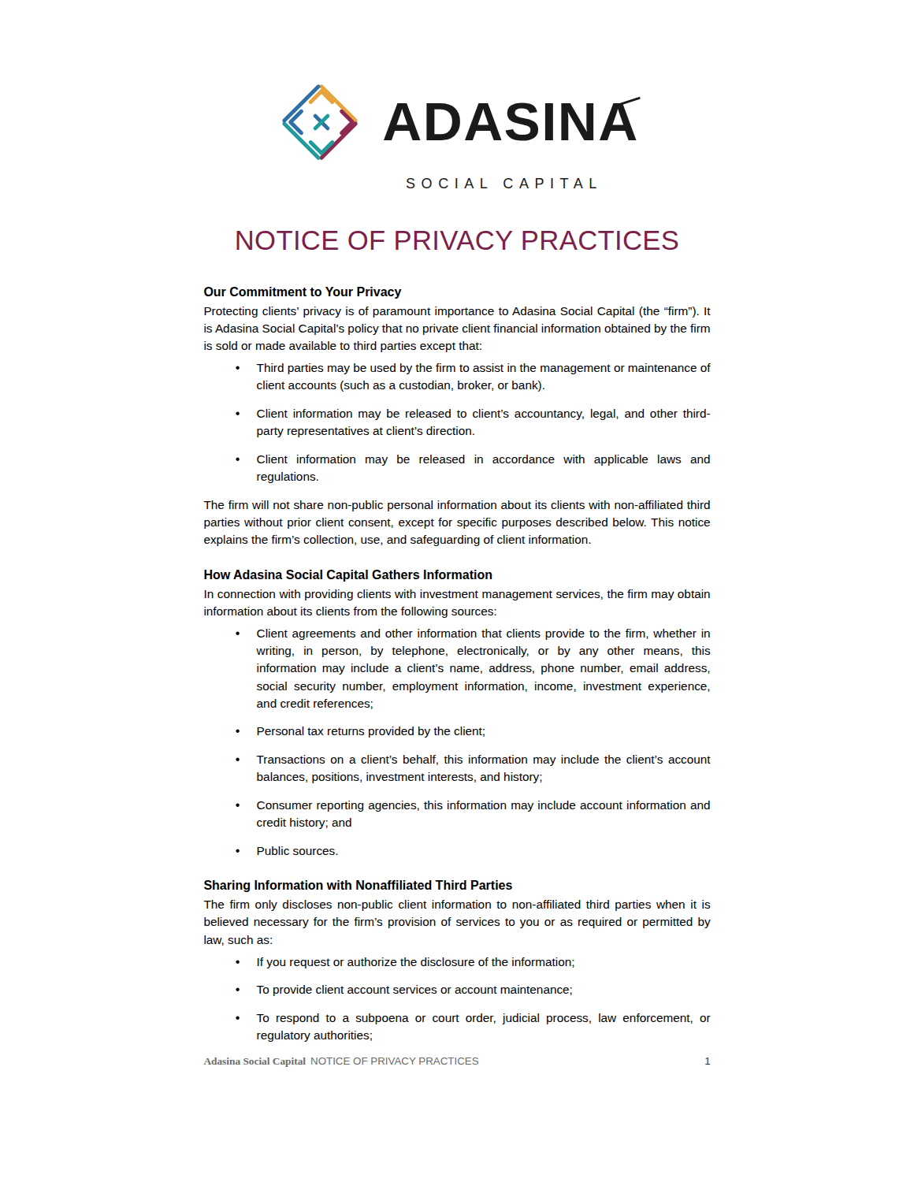ADASINA
SOCIAL CAPITAL
NOTICE OF PRIVACY PRACTICES
Our Commitment to Your Privacy
Protecting clients’ privacy is of paramount importance to Adasina Social Capital (the “firm”). It is Adasina Social Capital’s policy that no private client financial information obtained by the firm is sold or made available to third parties except that:
Third parties may be used by the firm to assist in the management or maintenance of client accounts (such as a custodian, broker, or bank).
Client information may be released to client’s accountancy, legal, and other third-party representatives at client’s direction.
Client information may be released in accordance with applicable laws and regulations.
The firm will not share non-public personal information about its clients with non-affiliated third parties without prior client consent, except for specific purposes described below. This notice explains the firm’s collection, use, and safeguarding of client information.
How Adasina Social Capital Gathers Information
In connection with providing clients with investment management services, the firm may obtain information about its clients from the following sources:
Client agreements and other information that clients provide to the firm, whether in writing, in person, by telephone, electronically, or by any other means, this information may include a client’s name, address, phone number, email address, social security number, employment information, income, investment experience, and credit references;
Personal tax returns provided by the client;
Transactions on a client’s behalf, this information may include the client’s account balances, positions, investment interests, and history;
Consumer reporting agencies, this information may include account information and credit history; and
Public sources.
Sharing Information with Nonaffiliated Third Parties
The firm only discloses non-public client information to non-affiliated third parties when it is believed necessary for the firm’s provision of services to you or as required or permitted by law, such as:
If you request or authorize the disclosure of the information;
To provide client account services or account maintenance;
To respond to a subpoena or court order, judicial process, law enforcement, or regulatory authorities;
Adasina Social CapitalNOTICE OF PRIVACY PRACTICES
1